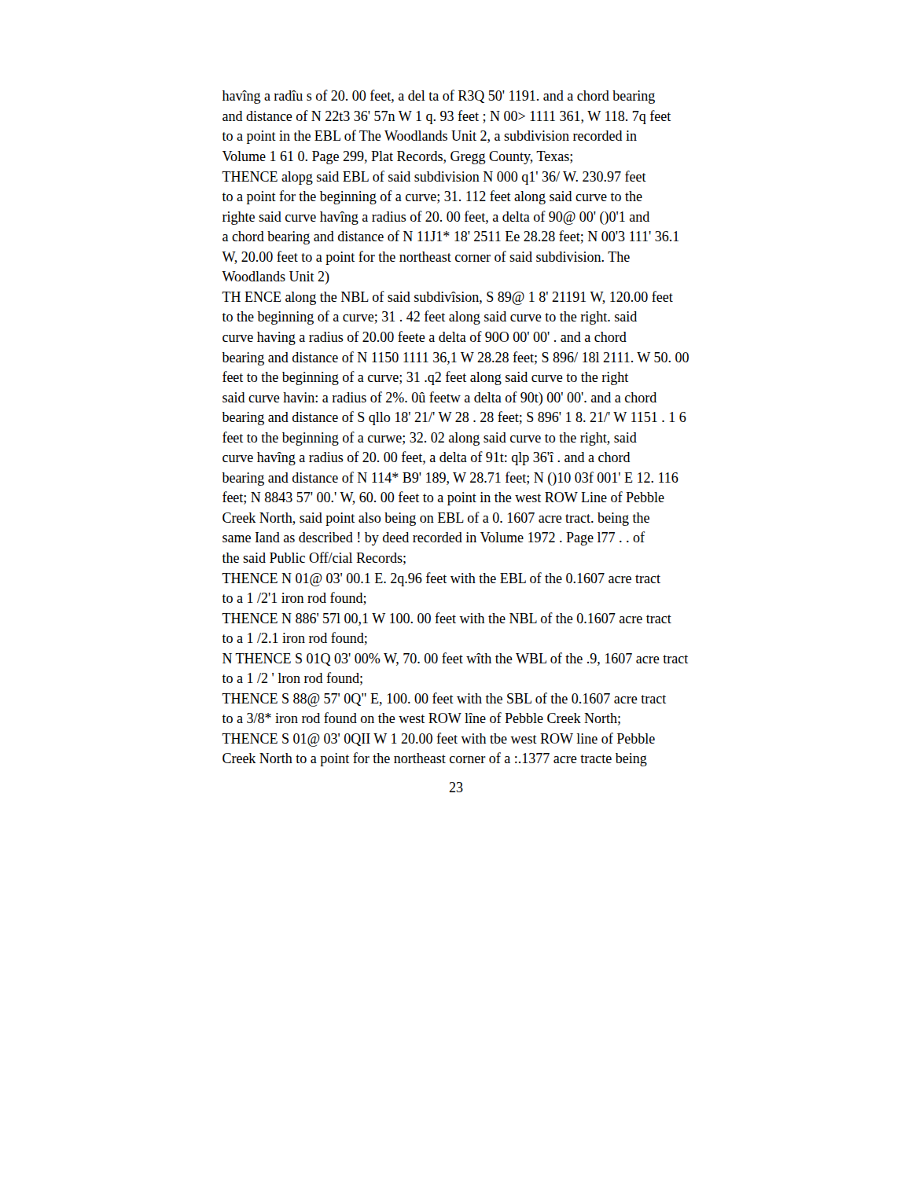havîng a radîu s of 20. 00 feet, a del ta of R3Q 50' 1191. and a chord bearing
and distance of N 22t3 36' 57n W 1 q. 93 feet ; N 00> 1111 361, W 118. 7q feet
to a point in the EBL of The Woodlands Unit 2, a subdivision recorded in
Volume 1 61 0. Page 299, Plat Records, Gregg County, Texas;
THENCE alopg said EBL of said subdivision N 000 q1' 36/ W. 230.97 feet
to a point for the beginning of a curve; 31. 112 feet along said curve to the
righte said curve havîng a radius of 20. 00 feet, a delta of 90@ 00' ()0'1 and
a chord bearing and distance of N 11J1* 18' 2511 Ee 28.28 feet; N 00'3 111' 36.1
W, 20.00 feet to a point for the northeast corner of said subdivision. The
Woodlands Unit 2)
TH ENCE along the NBL of said subdivîsion, S 89@ 1 8' 21191 W, 120.00 feet
to the beginning of a curve; 31 . 42 feet along said curve to the right. said
curve having a radius of 20.00 feete a delta of 90O 00' 00' . and a chord
bearing and distance of N 1150 1111 36,1 W 28.28 feet; S 896/ 18l 2111. W 50. 00
feet to the beginning of a curve; 31 .q2 feet along said curve to the right
said curve havin: a radius of 2%. 0û feetw a delta of 90t) 00' 00'. and a chord
bearing and distance of S qllo 18' 21/' W 28 . 28 feet; S 896' 1 8. 21/' W 1151 . 1 6
feet to the beginning of a curwe; 32. 02 along said curve to the right, said
curve havîng a radius of 20. 00 feet, a delta of 91t: qlp 36'î . and a chord
bearing and distance of N 114* B9' 189, W 28.71 feet; N ()10 03f 001' E 12. 116
feet; N 8843 57' 00.' W, 60. 00 feet to a point in the west ROW Line of Pebble
Creek North, said point also being on EBL of a 0. 1607 acre tract. being the
same Iand as described ! by deed recorded in Volume 1972 . Page l77 . . of
the said Public Off/cial Records;
THENCE N 01@ 03' 00.1 E. 2q.96 feet with the EBL of the 0.1607 acre tract
to a 1 /2'1 iron rod found;
THENCE N 886' 57l 00,1 W 100. 00 feet with the NBL of the 0.1607 acre tract
to a 1 /2.1 iron rod found;
N THENCE S 01Q 03' 00% W, 70. 00 feet wîth the WBL of the .9, 1607 acre tract
to a 1 /2 ' lron rod found;
THENCE S 88@ 57' 0Q" E, 100. 00 feet with the SBL of the 0.1607 acre tract
to a 3/8* iron rod found on the west ROW lîne of Pebble Creek North;
THENCE S 01@ 03' 0QII W 1 20.00 feet with tbe west ROW line of Pebble
Creek North to a point for the northeast corner of a :.1377 acre tracte being
23